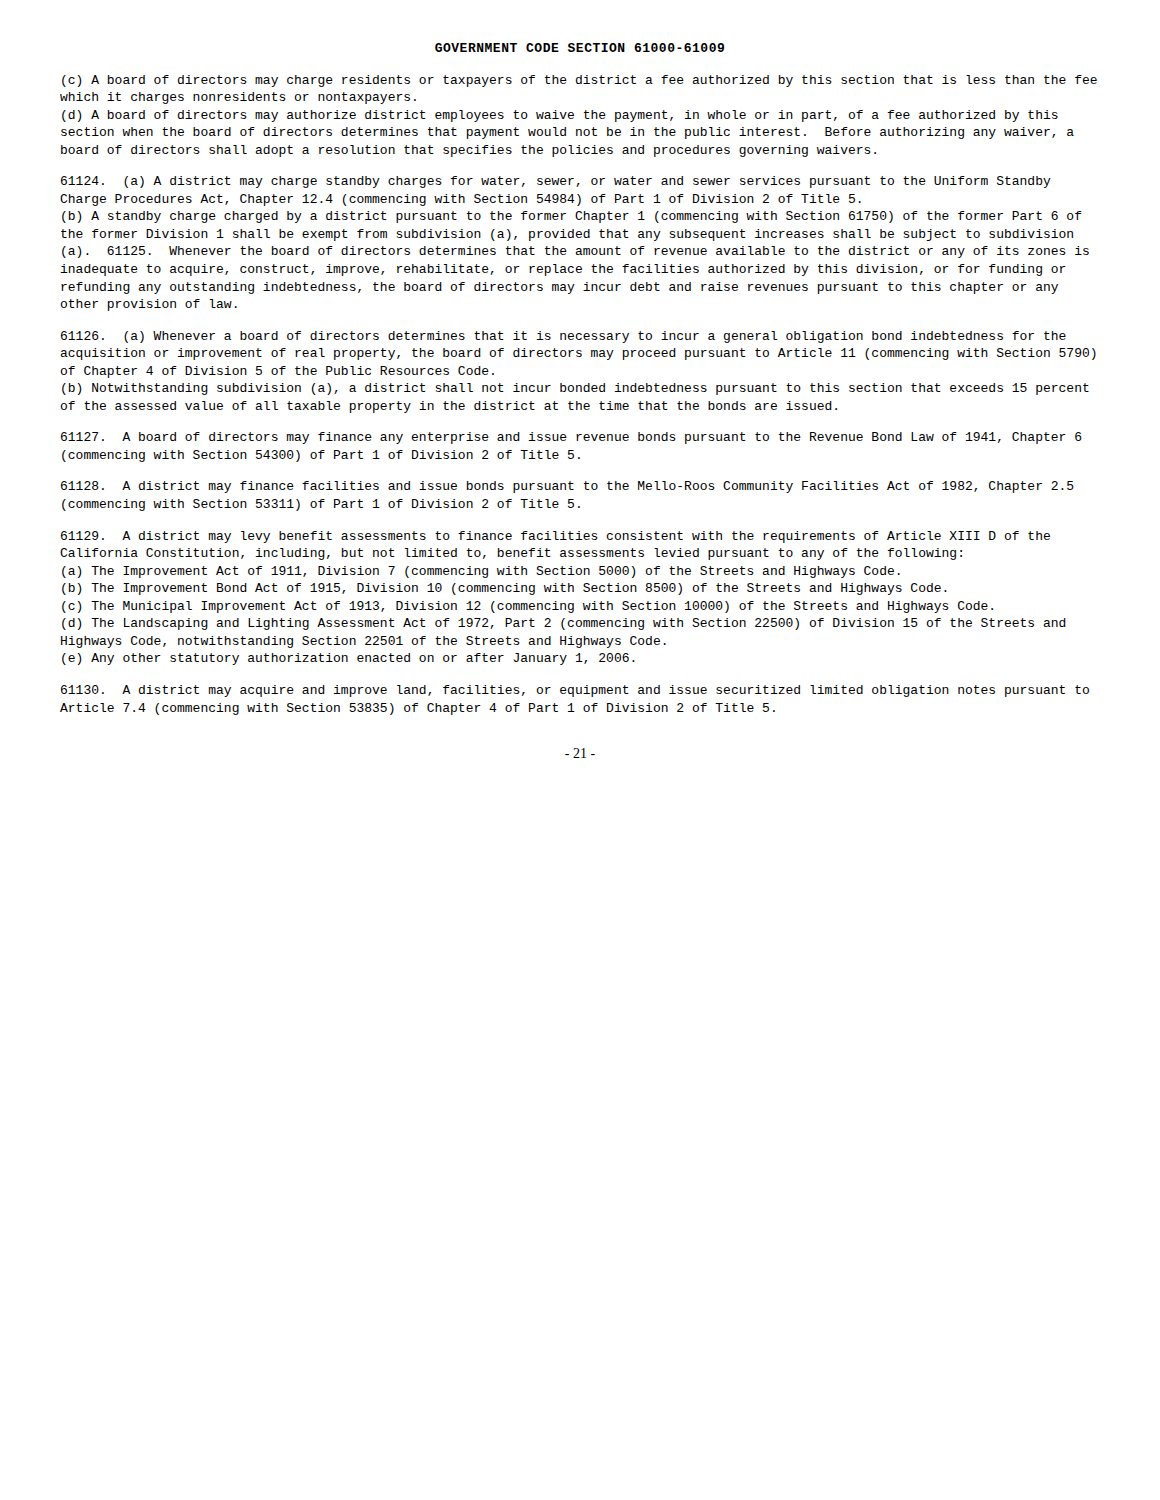GOVERNMENT CODE SECTION 61000-61009
(c) A board of directors may charge residents or taxpayers of the district a fee authorized by this section that is less than the fee which it charges nonresidents or nontaxpayers.
(d) A board of directors may authorize district employees to waive the payment, in whole or in part, of a fee authorized by this section when the board of directors determines that payment would not be in the public interest. Before authorizing any waiver, a board of directors shall adopt a resolution that specifies the policies and procedures governing waivers.
61124. (a) A district may charge standby charges for water, sewer, or water and sewer services pursuant to the Uniform Standby Charge Procedures Act, Chapter 12.4 (commencing with Section 54984) of Part 1 of Division 2 of Title 5.
(b) A standby charge charged by a district pursuant to the former Chapter 1 (commencing with Section 61750) of the former Part 6 of the former Division 1 shall be exempt from subdivision (a), provided that any subsequent increases shall be subject to subdivision (a). 61125. Whenever the board of directors determines that the amount of revenue available to the district or any of its zones is inadequate to acquire, construct, improve, rehabilitate, or replace the facilities authorized by this division, or for funding or refunding any outstanding indebtedness, the board of directors may incur debt and raise revenues pursuant to this chapter or any other provision of law.
61126. (a) Whenever a board of directors determines that it is necessary to incur a general obligation bond indebtedness for the acquisition or improvement of real property, the board of directors may proceed pursuant to Article 11 (commencing with Section 5790) of Chapter 4 of Division 5 of the Public Resources Code.
(b) Notwithstanding subdivision (a), a district shall not incur bonded indebtedness pursuant to this section that exceeds 15 percent of the assessed value of all taxable property in the district at the time that the bonds are issued.
61127. A board of directors may finance any enterprise and issue revenue bonds pursuant to the Revenue Bond Law of 1941, Chapter 6 (commencing with Section 54300) of Part 1 of Division 2 of Title 5.
61128. A district may finance facilities and issue bonds pursuant to the Mello-Roos Community Facilities Act of 1982, Chapter 2.5 (commencing with Section 53311) of Part 1 of Division 2 of Title 5.
61129. A district may levy benefit assessments to finance facilities consistent with the requirements of Article XIII D of the California Constitution, including, but not limited to, benefit assessments levied pursuant to any of the following:
(a) The Improvement Act of 1911, Division 7 (commencing with Section 5000) of the Streets and Highways Code.
(b) The Improvement Bond Act of 1915, Division 10 (commencing with Section 8500) of the Streets and Highways Code.
(c) The Municipal Improvement Act of 1913, Division 12 (commencing with Section 10000) of the Streets and Highways Code.
(d) The Landscaping and Lighting Assessment Act of 1972, Part 2 (commencing with Section 22500) of Division 15 of the Streets and Highways Code, notwithstanding Section 22501 of the Streets and Highways Code.
(e) Any other statutory authorization enacted on or after January 1, 2006.
61130. A district may acquire and improve land, facilities, or equipment and issue securitized limited obligation notes pursuant to Article 7.4 (commencing with Section 53835) of Chapter 4 of Part 1 of Division 2 of Title 5.
- 21 -